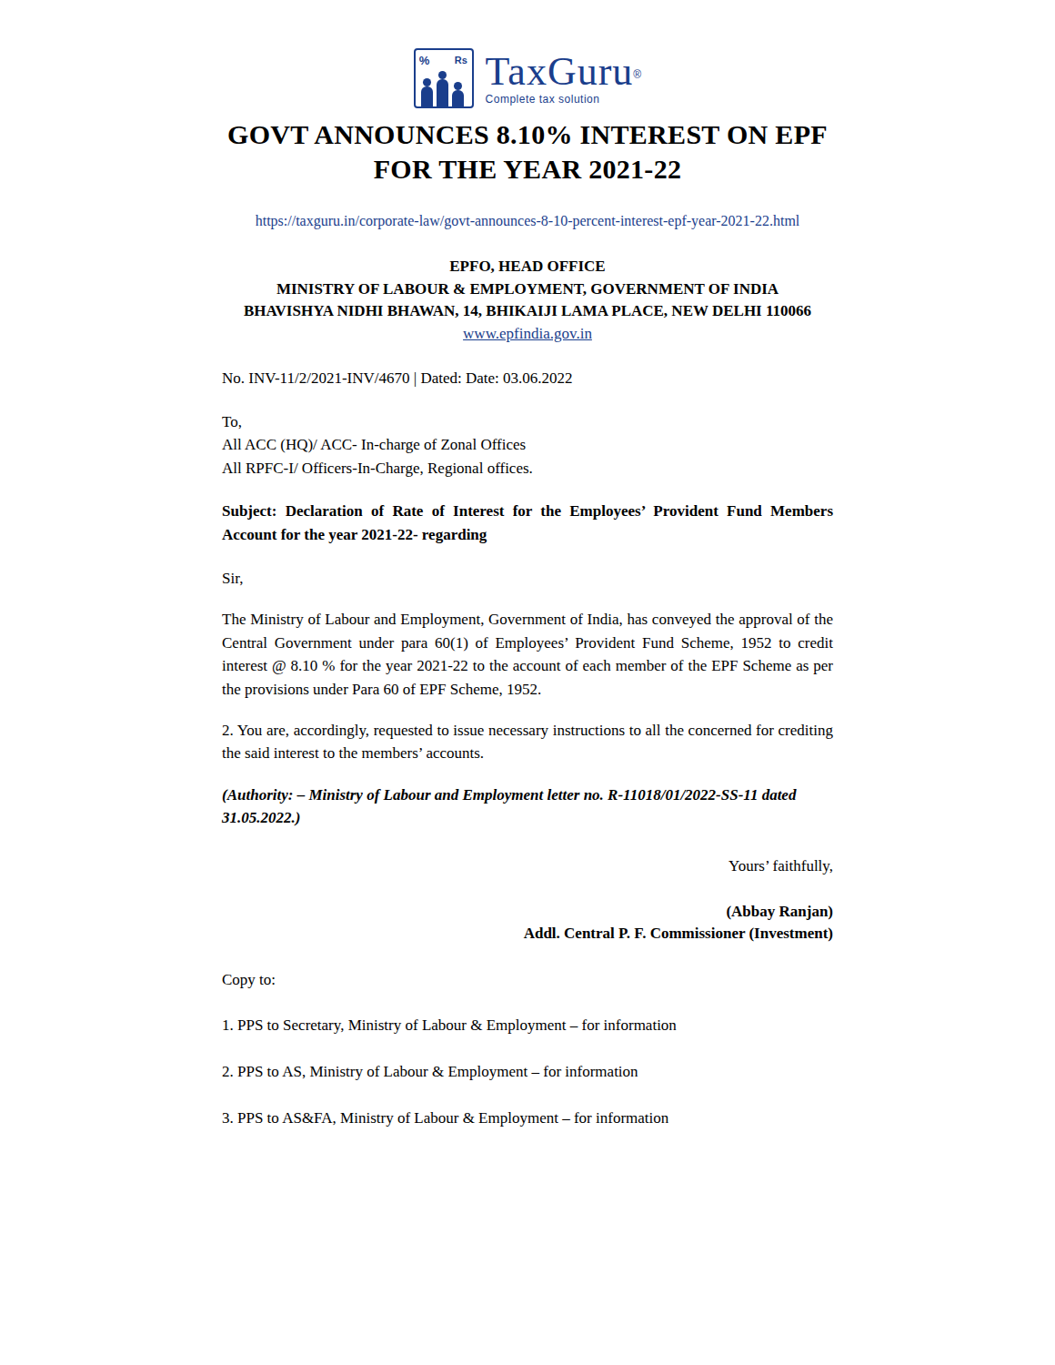% Rs TaxGuru® Complete tax solution
GOVT ANNOUNCES 8.10% INTEREST ON EPF FOR THE YEAR 2021-22
https://taxguru.in/corporate-law/govt-announces-8-10-percent-interest-epf-year-2021-22.html
EPFO, HEAD OFFICE
MINISTRY OF LABOUR & EMPLOYMENT, GOVERNMENT OF INDIA
BHAVISHYA NIDHI BHAWAN, 14, BHIKAIJI LAMA PLACE, NEW DELHI 110066
www.epfindia.gov.in
No. INV-11/2/2021-INV/4670 | Dated: Date: 03.06.2022
To,
All ACC (HQ)/ ACC- In-charge of Zonal Offices
All RPFC-I/ Officers-In-Charge, Regional offices.
Subject: Declaration of Rate of Interest for the Employees’ Provident Fund Members Account for the year 2021-22- regarding
Sir,
The Ministry of Labour and Employment, Government of India, has conveyed the approval of the Central Government under para 60(1) of Employees’ Provident Fund Scheme, 1952 to credit interest @ 8.10 % for the year 2021-22 to the account of each member of the EPF Scheme as per the provisions under Para 60 of EPF Scheme, 1952.
2. You are, accordingly, requested to issue necessary instructions to all the concerned for crediting the said interest to the members’ accounts.
(Authority: – Ministry of Labour and Employment letter no. R-11018/01/2022-SS-11 dated 31.05.2022.)
Yours’ faithfully,
(Abbay Ranjan)
Addl. Central P. F. Commissioner (Investment)
Copy to:
1. PPS to Secretary, Ministry of Labour & Employment – for information
2. PPS to AS, Ministry of Labour & Employment – for information
3. PPS to AS&FA, Ministry of Labour & Employment – for information